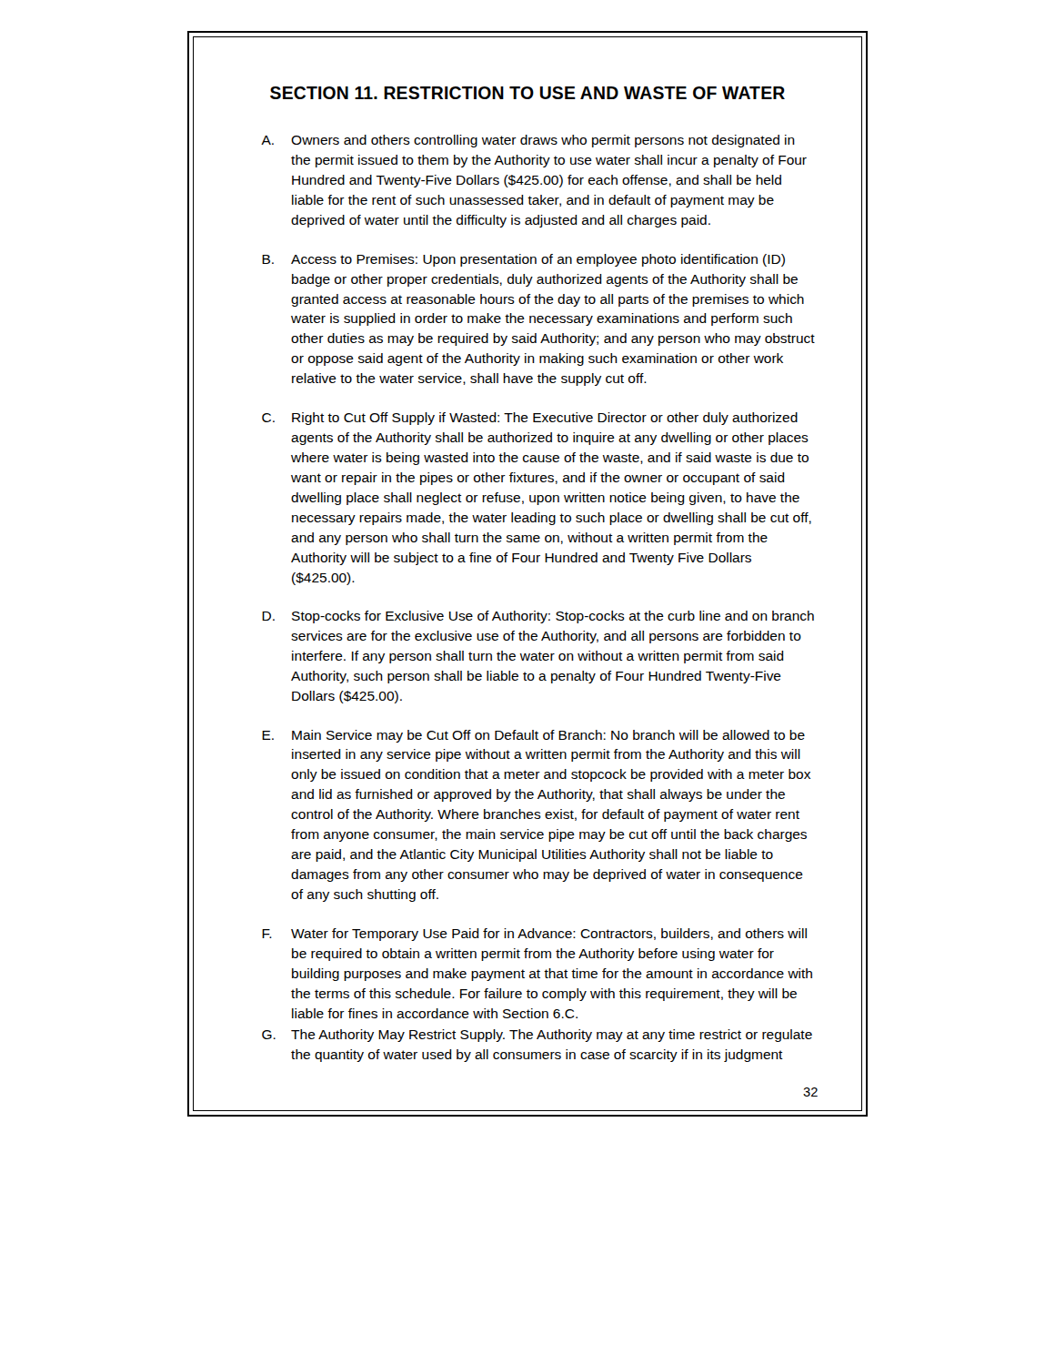SECTION 11. RESTRICTION TO USE AND WASTE OF WATER
A. Owners and others controlling water draws who permit persons not designated in the permit issued to them by the Authority to use water shall incur a penalty of Four Hundred and Twenty-Five Dollars ($425.00) for each offense, and shall be held liable for the rent of such unassessed taker, and in default of payment may be deprived of water until the difficulty is adjusted and all charges paid.
B. Access to Premises: Upon presentation of an employee photo identification (ID) badge or other proper credentials, duly authorized agents of the Authority shall be granted access at reasonable hours of the day to all parts of the premises to which water is supplied in order to make the necessary examinations and perform such other duties as may be required by said Authority; and any person who may obstruct or oppose said agent of the Authority in making such examination or other work relative to the water service, shall have the supply cut off.
C. Right to Cut Off Supply if Wasted: The Executive Director or other duly authorized agents of the Authority shall be authorized to inquire at any dwelling or other places where water is being wasted into the cause of the waste, and if said waste is due to want or repair in the pipes or other fixtures, and if the owner or occupant of said dwelling place shall neglect or refuse, upon written notice being given, to have the necessary repairs made, the water leading to such place or dwelling shall be cut off, and any person who shall turn the same on, without a written permit from the Authority will be subject to a fine of Four Hundred and Twenty Five Dollars ($425.00).
D. Stop-cocks for Exclusive Use of Authority: Stop-cocks at the curb line and on branch services are for the exclusive use of the Authority, and all persons are forbidden to interfere. If any person shall turn the water on without a written permit from said Authority, such person shall be liable to a penalty of Four Hundred Twenty-Five Dollars ($425.00).
E. Main Service may be Cut Off on Default of Branch: No branch will be allowed to be inserted in any service pipe without a written permit from the Authority and this will only be issued on condition that a meter and stopcock be provided with a meter box and lid as furnished or approved by the Authority, that shall always be under the control of the Authority. Where branches exist, for default of payment of water rent from anyone consumer, the main service pipe may be cut off until the back charges are paid, and the Atlantic City Municipal Utilities Authority shall not be liable to damages from any other consumer who may be deprived of water in consequence of any such shutting off.
F. Water for Temporary Use Paid for in Advance: Contractors, builders, and others will be required to obtain a written permit from the Authority before using water for building purposes and make payment at that time for the amount in accordance with the terms of this schedule. For failure to comply with this requirement, they will be liable for fines in accordance with Section 6.C.
G. The Authority May Restrict Supply. The Authority may at any time restrict or regulate the quantity of water used by all consumers in case of scarcity if in its judgment
32